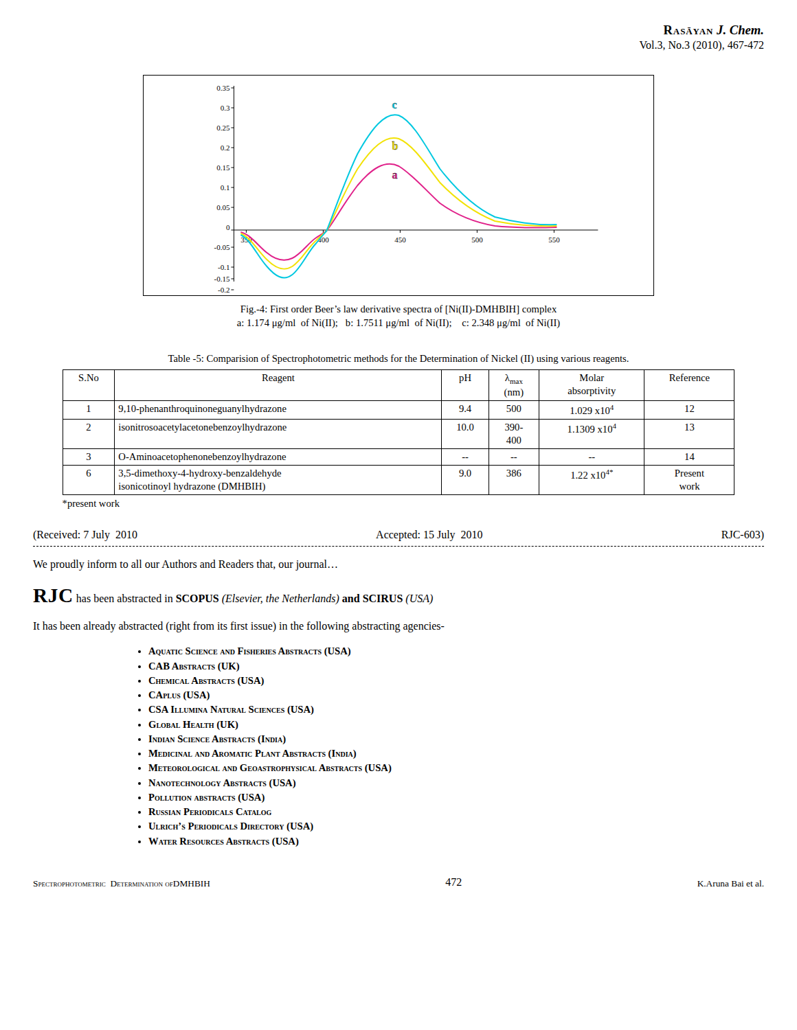Rasāyan J. Chem.
Vol.3, No.3 (2010), 467-472
0.35 0.3 0.25 0.2 0.15 0.1 0.05 0 -0.05 -0.1 -0.15 -0.2 350 400 450 500 550 a b c a b c
Fig.-4: First order Beer’s law derivative spectra of [Ni(II)-DMHBIH] complex
a: 1.174 μg/ml of Ni(II); b: 1.7511 μg/ml of Ni(II); c: 2.348 μg/ml of Ni(II)
Table -5: Comparision of Spectrophotometric methods for the Determination of Nickel (II) using various reagents.
| S.No | Reagent | pH | λ max (nm) | Molar absorptivity | Reference |
| --- | --- | --- | --- | --- | --- |
| 1 | 9,10-phenanthroquinoneguanylhydrazone | 9.4 | 500 | 1.029 x10 4 | 12 |
| 2 | isonitrosoacetylacetonebenzoylhydrazone | 10.0 | 390- 400 | 1.1309 x10 4 | 13 |
| 3 | O-Aminoacetophenonebenzoylhydrazone | -- | -- | -- | 14 |
| 6 | 3,5-dimethoxy-4-hydroxy-benzaldehyde isonicotinoyl hydrazone (DMHBIH) | 9.0 | 386 | 1.22 x10 4* | Present work |
*present work
(Received: 7 July 2010 Accepted: 15 July 2010 RJC-603)
We proudly inform to all our Authors and Readers that, our journal…
RJC has been abstracted in SCOPUS (Elsevier, the Netherlands) and SCIRUS (USA)
It has been already abstracted (right from its first issue) in the following abstracting agencies-
Aquatic Science and Fisheries Abstracts (USA)
CAB Abstracts (UK)
Chemical Abstracts (USA)
CAplus (USA)
CSA Illumina Natural Sciences (USA)
Global Health (UK)
Indian Science Abstracts (India)
Medicinal and Aromatic Plant Abstracts (India)
Meteorological and Geoastrophysical Abstracts (USA)
Nanotechnology Abstracts (USA)
Pollution abstracts (USA)
Russian Periodicals Catalog
Ulrich’s Periodicals Directory (USA)
Water Resources Abstracts (USA)
Spectrophotometric Determination ofDMHBIH 472 K.Aruna Bai et al.